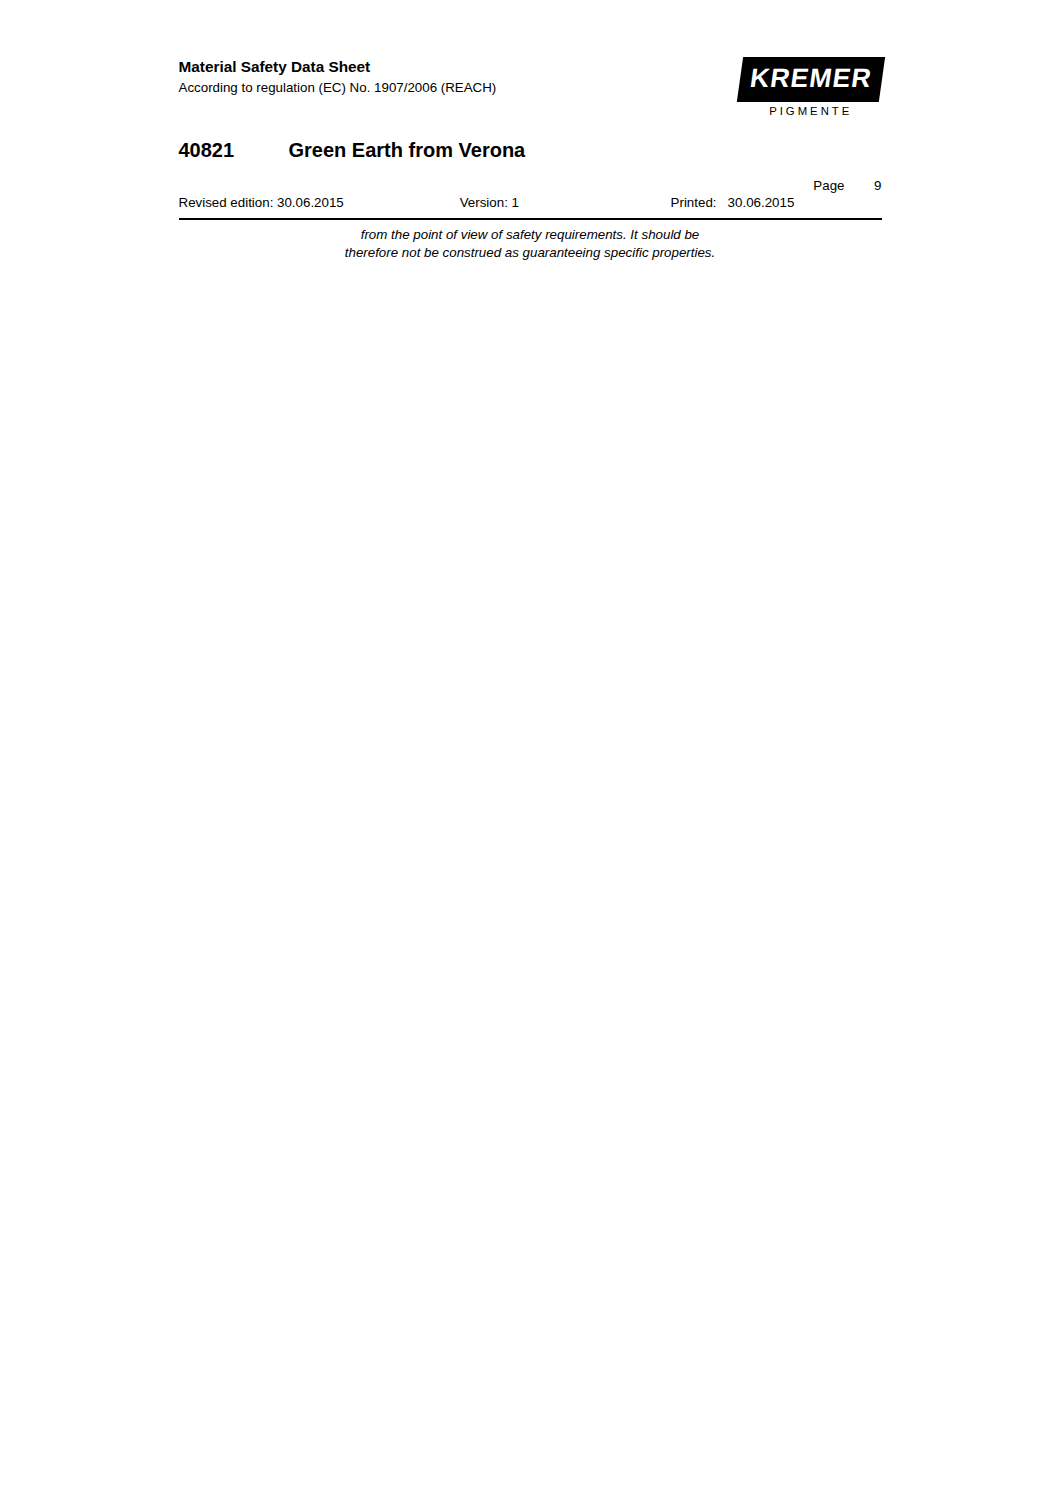Material Safety Data Sheet
According to regulation (EC) No. 1907/2006 (REACH)
KREMER
PIGMENTE
40821
Green Earth from Verona
| | | Page 9 |
| Revised edition: 30.06.2015 | Version: 1 | Printed: 30.06.2015 |
from the point of view of safety requirements. It should be
therefore not be construed as guaranteeing specific properties.